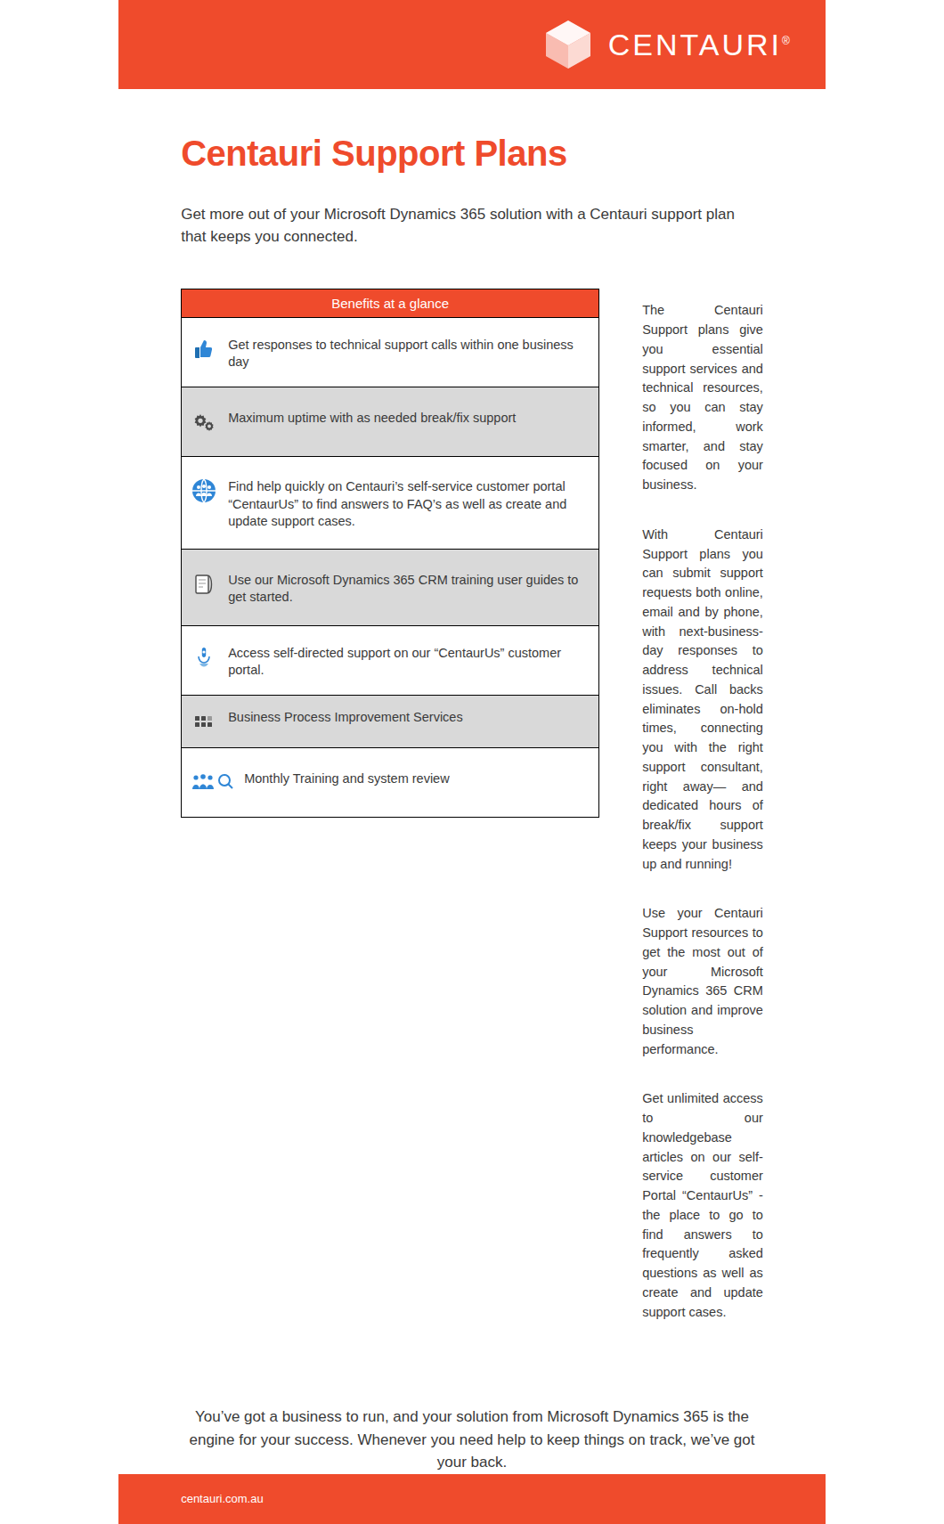CENTAURI®
Centauri Support Plans
Get more out of your Microsoft Dynamics 365 solution with a Centauri support plan that keeps you connected.
| Benefits at a glance |
| --- |
| Get responses to technical support calls within one business day |
| Maximum uptime with as needed break/fix support |
| Find help quickly on Centauri’s self-service customer portal “CentaurUs” to find answers to FAQ’s as well as create and update support cases. |
| Use our Microsoft Dynamics 365 CRM training user guides to get started. |
| Access self-directed support on our “CentaurUs” customer portal. |
| Business Process Improvement Services |
| Monthly Training and system review |
The Centauri Support plans give you essential support services and technical resources, so you can stay informed, work smarter, and stay focused on your business.
With Centauri Support plans you can submit support requests both online, email and by phone, with next-business-day responses to address technical issues. Call backs eliminates on-hold times, connecting you with the right support consultant, right away— and dedicated hours of break/fix support keeps your business up and running!
Use your Centauri Support resources to get the most out of your Microsoft Dynamics 365 CRM solution and improve business performance.
Get unlimited access to our knowledgebase articles on our self-service customer Portal “CentaurUs” - the place to go to find answers to frequently asked questions as well as create and update support cases.
You’ve got a business to run, and your solution from Microsoft Dynamics 365 is the engine for your success. Whenever you need help to keep things on track, we’ve got your back.
centauri.com.au